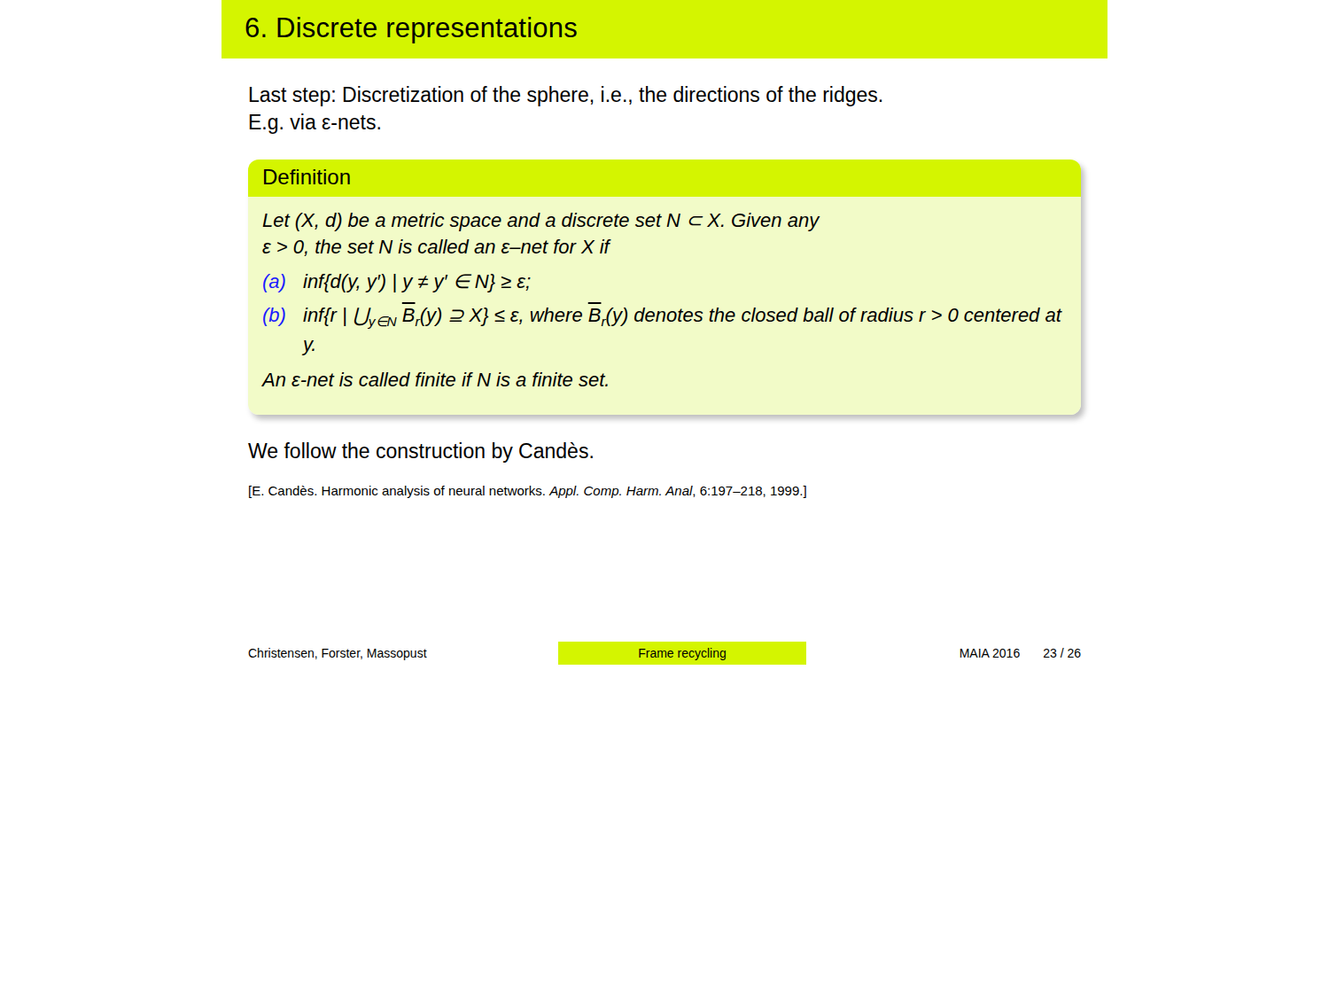6. Discrete representations
Last step: Discretization of the sphere, i.e., the directions of the ridges.
E.g. via ε-nets.
Definition
Let (X, d) be a metric space and a discrete set N ⊂ X. Given any
ε > 0, the set N is called an ε–net for X if
(a) inf{d(y, y′) | y ≠ y′ ∈ N} ≥ ε;
(b) inf{r | ⋃y∈N Br(y) ⊇ X} ≤ ε, where Br(y) denotes the closed ball of radius r > 0 centered at y.
An ε-net is called finite if N is a finite set.
We follow the construction by Candès.
[E. Candès. Harmonic analysis of neural networks. Appl. Comp. Harm. Anal, 6:197–218, 1999.]
Christensen, Forster, Massopust
Frame recycling
MAIA 201623 / 26